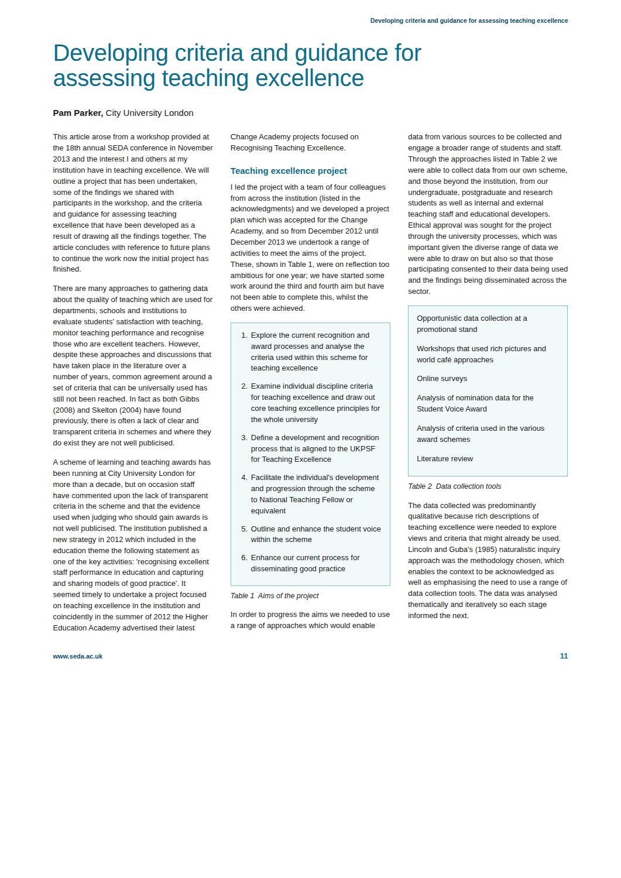Developing criteria and guidance for assessing teaching excellence
Developing criteria and guidance for
assessing teaching excellence
Pam Parker, City University London
This article arose from a workshop provided at the 18th annual SEDA conference in November 2013 and the interest I and others at my institution have in teaching excellence. We will outline a project that has been undertaken, some of the findings we shared with participants in the workshop, and the criteria and guidance for assessing teaching excellence that have been developed as a result of drawing all the findings together. The article concludes with reference to future plans to continue the work now the initial project has finished.
There are many approaches to gathering data about the quality of teaching which are used for departments, schools and institutions to evaluate students' satisfaction with teaching, monitor teaching performance and recognise those who are excellent teachers. However, despite these approaches and discussions that have taken place in the literature over a number of years, common agreement around a set of criteria that can be universally used has still not been reached. In fact as both Gibbs (2008) and Skelton (2004) have found previously, there is often a lack of clear and transparent criteria in schemes and where they do exist they are not well publicised.
A scheme of learning and teaching awards has been running at City University London for more than a decade, but on occasion staff have commented upon the lack of transparent criteria in the scheme and that the evidence used when judging who should gain awards is not well publicised. The institution published a new strategy in 2012 which included in the education theme the following statement as one of the key activities: 'recognising excellent staff performance in education and capturing and sharing models of good practice'. It seemed timely to undertake a project focused on teaching excellence in the institution and coincidently in the summer of 2012 the Higher Education Academy advertised their latest Change Academy projects focused on Recognising Teaching Excellence.
Teaching excellence project
I led the project with a team of four colleagues from across the institution (listed in the acknowledgments) and we developed a project plan which was accepted for the Change Academy, and so from December 2012 until December 2013 we undertook a range of activities to meet the aims of the project. These, shown in Table 1, were on reflection too ambitious for one year; we have started some work around the third and fourth aim but have not been able to complete this, whilst the others were achieved.
Explore the current recognition and award processes and analyse the criteria used within this scheme for teaching excellence
Examine individual discipline criteria for teaching excellence and draw out core teaching excellence principles for the whole university
Define a development and recognition process that is aligned to the UKPSF for Teaching Excellence
Facilitate the individual's development and progression through the scheme to National Teaching Fellow or equivalent
Outline and enhance the student voice within the scheme
Enhance our current process for disseminating good practice
Table 1 Aims of the project
In order to progress the aims we needed to use a range of approaches which would enable data from various sources to be collected and engage a broader range of students and staff. Through the approaches listed in Table 2 we were able to collect data from our own scheme, and those beyond the institution, from our undergraduate, postgraduate and research students as well as internal and external teaching staff and educational developers. Ethical approval was sought for the project through the university processes, which was important given the diverse range of data we were able to draw on but also so that those participating consented to their data being used and the findings being disseminated across the sector.
Opportunistic data collection at a promotional stand
Workshops that used rich pictures and world café approaches
Online surveys
Analysis of nomination data for the Student Voice Award
Analysis of criteria used in the various award schemes
Literature review
Table 2 Data collection tools
The data collected was predominantly qualitative because rich descriptions of teaching excellence were needed to explore views and criteria that might already be used. Lincoln and Guba's (1985) naturalistic inquiry approach was the methodology chosen, which enables the context to be acknowledged as well as emphasising the need to use a range of data collection tools. The data was analysed thematically and iteratively so each stage informed the next.
www.seda.ac.uk 11